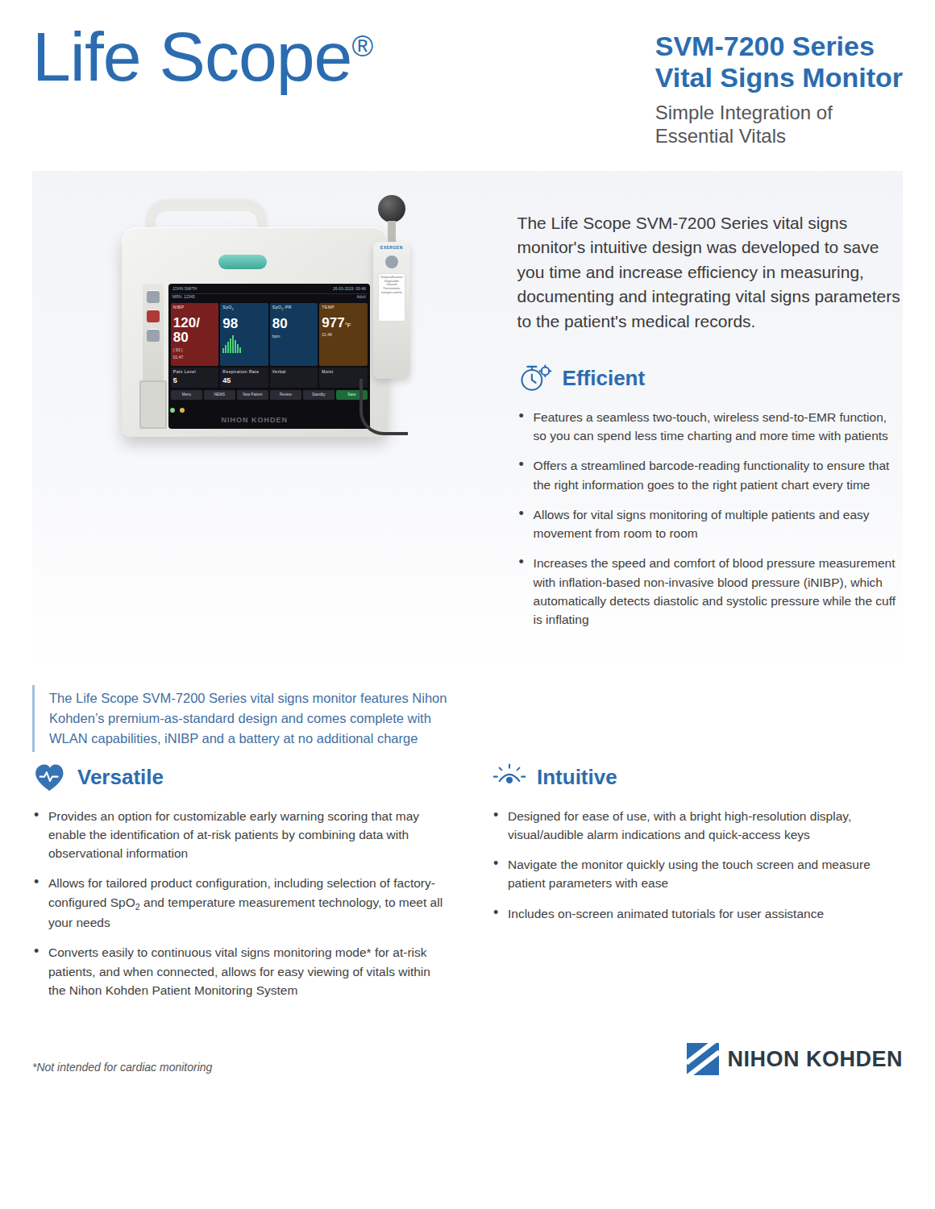Life Scope®
SVM-7200 Series
Vital Signs Monitor
Simple Integration of
Essential Vitals
JOHN SMITH 26-03-2019 09:48
MRN: 12345 Adult
NIBP
120/ 80
( 93 )
01:47
SpO2
98
SpO2-PR
80
bpm
TEMP
977°F
01:48
Pain Level
5
Respiration Rate
45
Verbal
Moist
Menu
NEWS
New Patient
Review
Standby
Save
NIHON KOHDEN
EXERGEN
TemporalScanner
Disposable Infrared
Thermometer
exergen.com/nk
The Life Scope SVM-7200 Series vital signs monitor's intuitive design was developed to save you time and increase efficiency in measuring, documenting and integrating vital signs parameters to the patient's medical records.
Efficient
Features a seamless two-touch, wireless send-to-EMR function, so you can spend less time charting and more time with patients
Offers a streamlined barcode-reading functionality to ensure that the right information goes to the right patient chart every time
Allows for vital signs monitoring of multiple patients and easy movement from room to room
Increases the speed and comfort of blood pressure measurement with inflation-based non-invasive blood pressure (iNIBP), which automatically detects diastolic and systolic pressure while the cuff is inflating
The Life Scope SVM-7200 Series vital signs monitor features Nihon Kohden’s premium-as-standard design and comes complete with WLAN capabilities, iNIBP and a battery at no additional charge
Versatile
Provides an option for customizable early warning scoring that may enable the identification of at-risk patients by combining data with observational information
Allows for tailored product configuration, including selection of factory-configured SpO2 and temperature measurement technology, to meet all your needs
Converts easily to continuous vital signs monitoring mode* for at-risk patients, and when connected, allows for easy viewing of vitals within the Nihon Kohden Patient Monitoring System
Intuitive
Designed for ease of use, with a bright high-resolution display, visual/audible alarm indications and quick-access keys
Navigate the monitor quickly using the touch screen and measure patient parameters with ease
Includes on-screen animated tutorials for user assistance
*Not intended for cardiac monitoring
NIHON KOHDEN